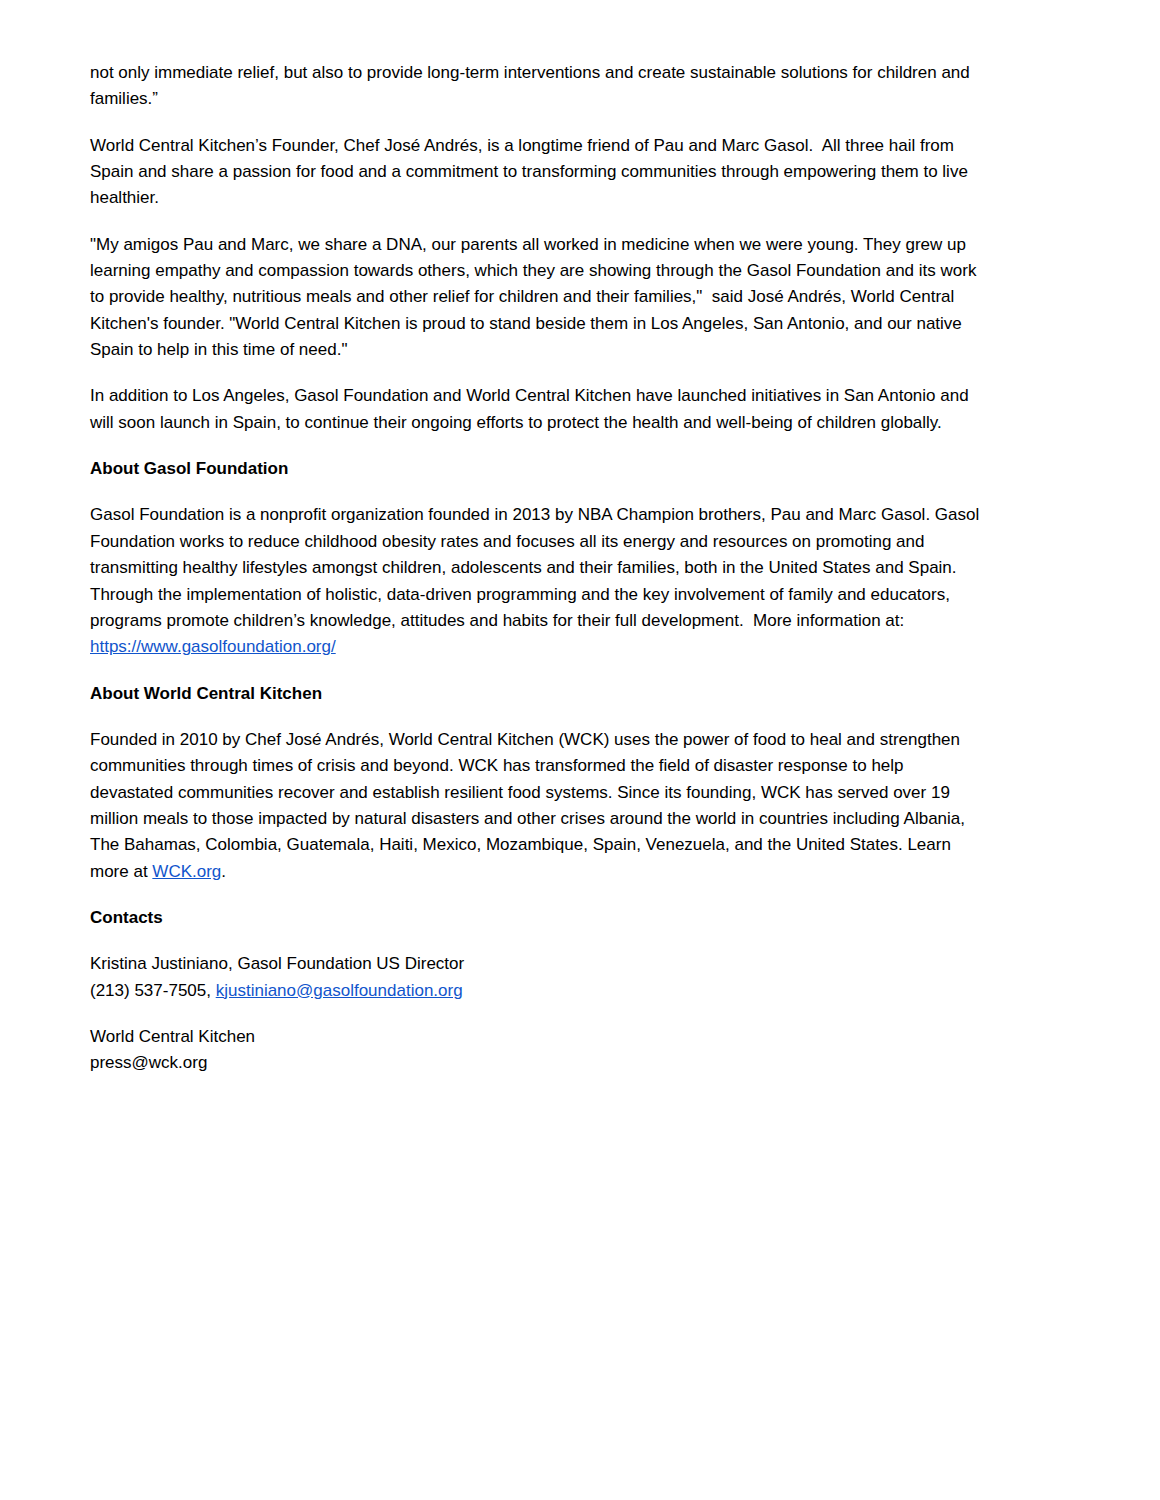not only immediate relief, but also to provide long-term interventions and create sustainable solutions for children and families.”
World Central Kitchen’s Founder, Chef José Andrés, is a longtime friend of Pau and Marc Gasol. All three hail from Spain and share a passion for food and a commitment to transforming communities through empowering them to live healthier.
"My amigos Pau and Marc, we share a DNA, our parents all worked in medicine when we were young. They grew up learning empathy and compassion towards others, which they are showing through the Gasol Foundation and its work to provide healthy, nutritious meals and other relief for children and their families," said José Andrés, World Central Kitchen's founder. "World Central Kitchen is proud to stand beside them in Los Angeles, San Antonio, and our native Spain to help in this time of need."
In addition to Los Angeles, Gasol Foundation and World Central Kitchen have launched initiatives in San Antonio and will soon launch in Spain, to continue their ongoing efforts to protect the health and well-being of children globally.
About Gasol Foundation
Gasol Foundation is a nonprofit organization founded in 2013 by NBA Champion brothers, Pau and Marc Gasol. Gasol Foundation works to reduce childhood obesity rates and focuses all its energy and resources on promoting and transmitting healthy lifestyles amongst children, adolescents and their families, both in the United States and Spain. Through the implementation of holistic, data-driven programming and the key involvement of family and educators, programs promote children’s knowledge, attitudes and habits for their full development. More information at: https://www.gasolfoundation.org/
About World Central Kitchen
Founded in 2010 by Chef José Andrés, World Central Kitchen (WCK) uses the power of food to heal and strengthen communities through times of crisis and beyond. WCK has transformed the field of disaster response to help devastated communities recover and establish resilient food systems. Since its founding, WCK has served over 19 million meals to those impacted by natural disasters and other crises around the world in countries including Albania, The Bahamas, Colombia, Guatemala, Haiti, Mexico, Mozambique, Spain, Venezuela, and the United States. Learn more at WCK.org.
Contacts
Kristina Justiniano, Gasol Foundation US Director
(213) 537-7505, kjustiniano@gasolfoundation.org
World Central Kitchen
press@wck.org